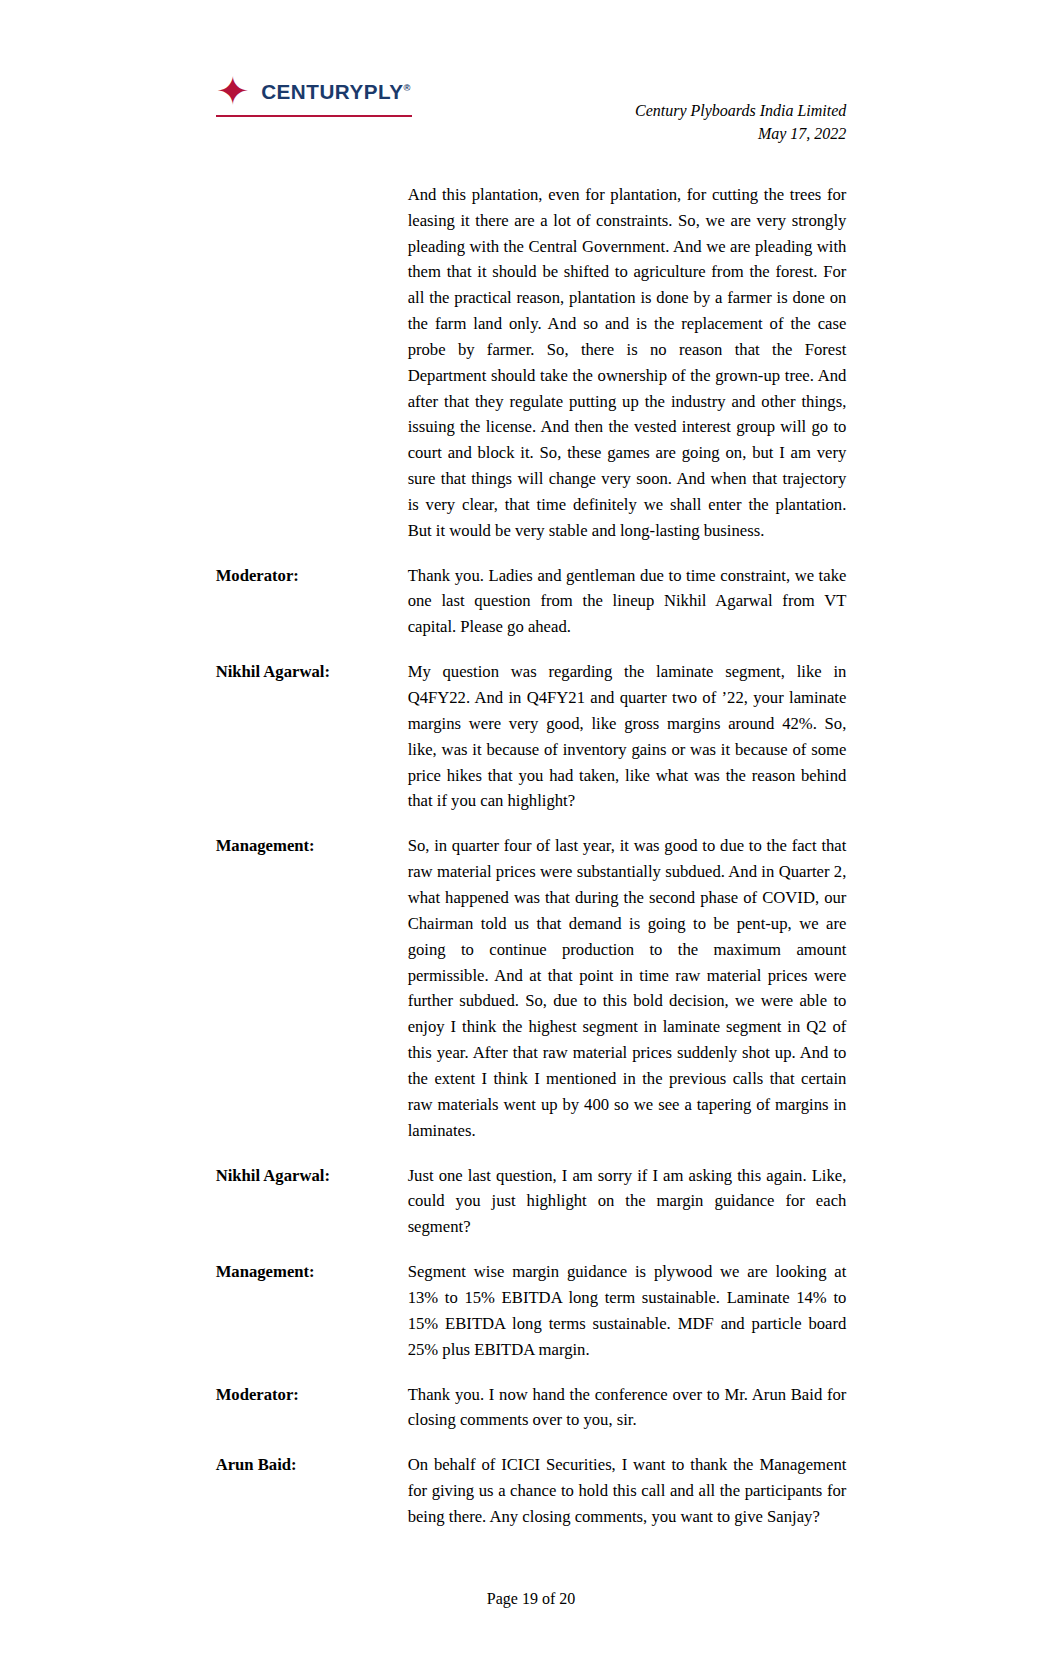✦ CENTURYPLY®
Century Plyboards India Limited
May 17, 2022
| | And this plantation, even for plantation, for cutting the trees for leasing it there are a lot of constraints. So, we are very strongly pleading with the Central Government. And we are pleading with them that it should be shifted to agriculture from the forest. For all the practical reason, plantation is done by a farmer is done on the farm land only. And so and is the replacement of the case probe by farmer. So, there is no reason that the Forest Department should take the ownership of the grown-up tree. And after that they regulate putting up the industry and other things, issuing the license. And then the vested interest group will go to court and block it. So, these games are going on, but I am very sure that things will change very soon. And when that trajectory is very clear, that time definitely we shall enter the plantation. But it would be very stable and long-lasting business. |
| Moderator: | Thank you. Ladies and gentleman due to time constraint, we take one last question from the lineup Nikhil Agarwal from VT capital. Please go ahead. |
| Nikhil Agarwal: | My question was regarding the laminate segment, like in Q4FY22. And in Q4FY21 and quarter two of ’22, your laminate margins were very good, like gross margins around 42%. So, like, was it because of inventory gains or was it because of some price hikes that you had taken, like what was the reason behind that if you can highlight? |
| Management: | So, in quarter four of last year, it was good to due to the fact that raw material prices were substantially subdued. And in Quarter 2, what happened was that during the second phase of COVID, our Chairman told us that demand is going to be pent-up, we are going to continue production to the maximum amount permissible. And at that point in time raw material prices were further subdued. So, due to this bold decision, we were able to enjoy I think the highest segment in laminate segment in Q2 of this year. After that raw material prices suddenly shot up. And to the extent I think I mentioned in the previous calls that certain raw materials went up by 400 so we see a tapering of margins in laminates. |
| Nikhil Agarwal: | Just one last question, I am sorry if I am asking this again. Like, could you just highlight on the margin guidance for each segment? |
| Management: | Segment wise margin guidance is plywood we are looking at 13% to 15% EBITDA long term sustainable. Laminate 14% to 15% EBITDA long terms sustainable. MDF and particle board 25% plus EBITDA margin. |
| Moderator: | Thank you. I now hand the conference over to Mr. Arun Baid for closing comments over to you, sir. |
| Arun Baid: | On behalf of ICICI Securities, I want to thank the Management for giving us a chance to hold this call and all the participants for being there. Any closing comments, you want to give Sanjay? |
Page 19 of 20